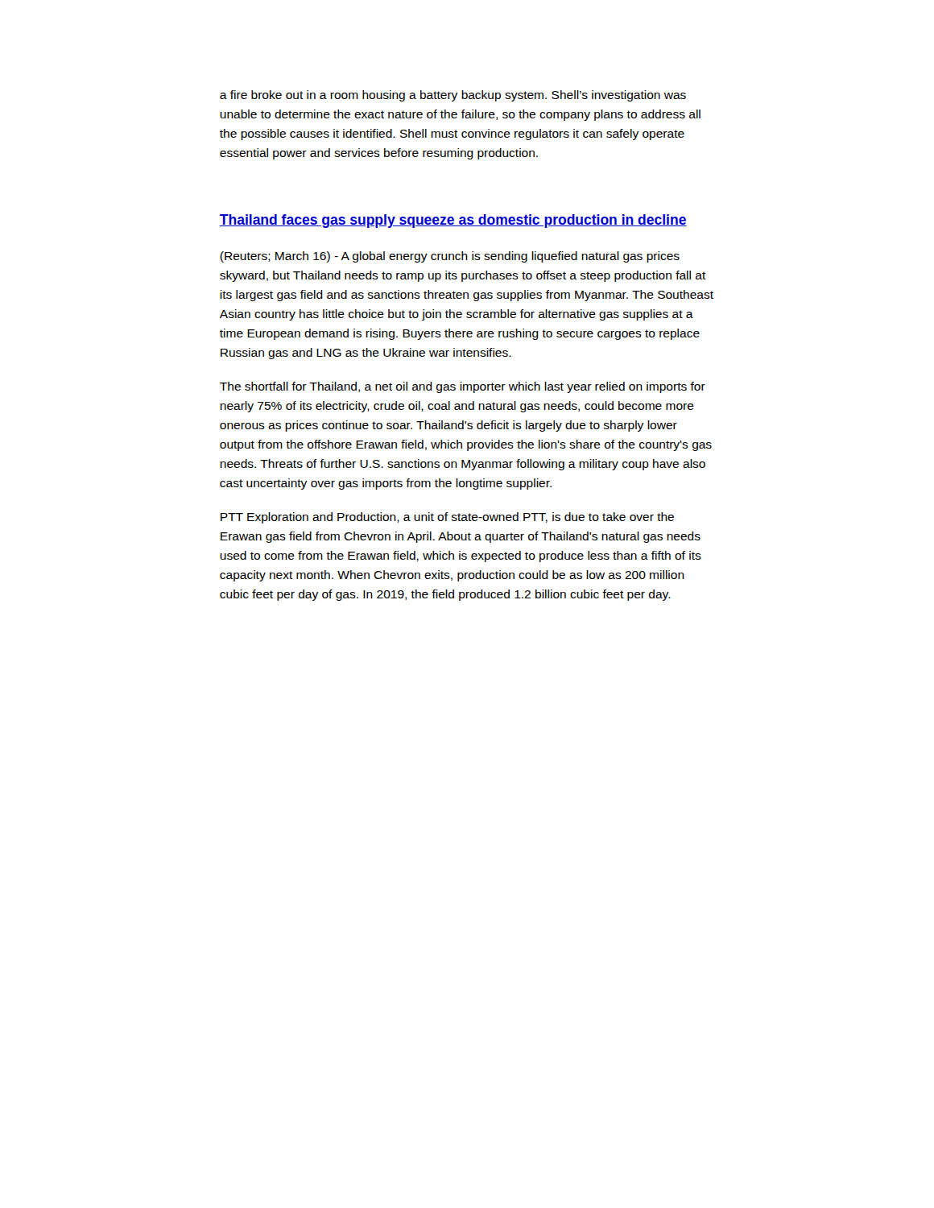a fire broke out in a room housing a battery backup system. Shell’s investigation was unable to determine the exact nature of the failure, so the company plans to address all the possible causes it identified. Shell must convince regulators it can safely operate essential power and services before resuming production.
Thailand faces gas supply squeeze as domestic production in decline
(Reuters; March 16) - A global energy crunch is sending liquefied natural gas prices skyward, but Thailand needs to ramp up its purchases to offset a steep production fall at its largest gas field and as sanctions threaten gas supplies from Myanmar. The Southeast Asian country has little choice but to join the scramble for alternative gas supplies at a time European demand is rising. Buyers there are rushing to secure cargoes to replace Russian gas and LNG as the Ukraine war intensifies.
The shortfall for Thailand, a net oil and gas importer which last year relied on imports for nearly 75% of its electricity, crude oil, coal and natural gas needs, could become more onerous as prices continue to soar. Thailand's deficit is largely due to sharply lower output from the offshore Erawan field, which provides the lion's share of the country's gas needs. Threats of further U.S. sanctions on Myanmar following a military coup have also cast uncertainty over gas imports from the longtime supplier.
PTT Exploration and Production, a unit of state-owned PTT, is due to take over the Erawan gas field from Chevron in April. About a quarter of Thailand's natural gas needs used to come from the Erawan field, which is expected to produce less than a fifth of its capacity next month. When Chevron exits, production could be as low as 200 million cubic feet per day of gas. In 2019, the field produced 1.2 billion cubic feet per day.